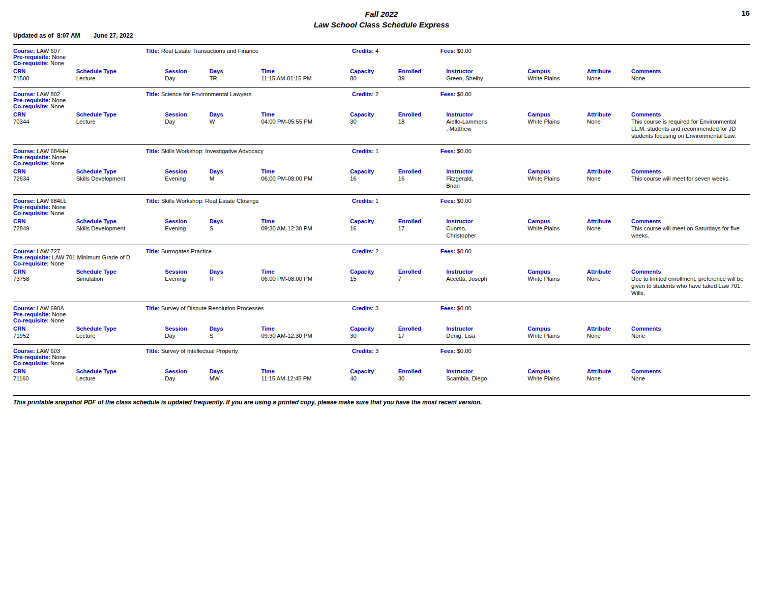16
Fall 2022
Law School Class Schedule Express
Updated as of 8:07 AM June 27, 2022
| Course: LAW 607 | Title: Real Estate Transactions and Finance | Credits: 4 | Fees: $0.00 |
| Pre-requisite: None |
| Co-requisite: None |
| CRN | Schedule Type | Session | Days | Time | Capacity | Enrolled | Instructor | Campus | Attribute | Comments |
| --- | --- | --- | --- | --- | --- | --- | --- | --- | --- | --- |
| 71500 | Lecture | Day | TR | 11:15 AM-01:15 PM | 80 | 39 | Green, Shelby | White Plains | None | None |
| Course: LAW 802 | Title: Science for Environmental Lawyers | Credits: 2 | Fees: $0.00 |
| Pre-requisite: None |
| Co-requisite: None |
| CRN | Schedule Type | Session | Days | Time | Capacity | Enrolled | Instructor | Campus | Attribute | Comments |
| --- | --- | --- | --- | --- | --- | --- | --- | --- | --- | --- |
| 70344 | Lecture | Day | W | 04:00 PM-05:55 PM | 30 | 18 | Aiello-Lammens , Matthew | White Plains | None | This course is required for Environmental LL.M. students and recommended for JD students focusing on Environmental Law. |
| Course: LAW 684HH | Title: Skills Workshop: Investigative Advocacy | Credits: 1 | Fees: $0.00 |
| Pre-requisite: None |
| Co-requisite: None |
| CRN | Schedule Type | Session | Days | Time | Capacity | Enrolled | Instructor | Campus | Attribute | Comments |
| --- | --- | --- | --- | --- | --- | --- | --- | --- | --- | --- |
| 72634 | Skills Development | Evening | M | 06:00 PM-08:00 PM | 16 | 16 | Fitzgerald, Brian | White Plains | None | This course will meet for seven weeks. |
| Course: LAW 684LL | Title: Skills Workshop: Real Estate Closings | Credits: 1 | Fees: $0.00 |
| Pre-requisite: None |
| Co-requisite: None |
| CRN | Schedule Type | Session | Days | Time | Capacity | Enrolled | Instructor | Campus | Attribute | Comments |
| --- | --- | --- | --- | --- | --- | --- | --- | --- | --- | --- |
| 72849 | Skills Development | Evening | S | 09:30 AM-12:30 PM | 16 | 17 | Cuomo, Christopher | White Plains | None | This course will meet on Saturdays for five weeks. |
| Course: LAW 727 | Title: Surrogates Practice | Credits: 2 | Fees: $0.00 |
| Pre-requisite: LAW 701 Minimum Grade of D |
| Co-requisite: None |
| CRN | Schedule Type | Session | Days | Time | Capacity | Enrolled | Instructor | Campus | Attribute | Comments |
| --- | --- | --- | --- | --- | --- | --- | --- | --- | --- | --- |
| 73758 | Simulation | Evening | R | 06:00 PM-08:00 PM | 15 | 7 | Accetta, Joseph | White Plains | None | Due to limited enrollment, preference will be given to students who have taked Law 701: Wills. |
| Course: LAW 690A | Title: Survey of Dispute Resolution Processes | Credits: 3 | Fees: $0.00 |
| Pre-requisite: None |
| Co-requisite: None |
| CRN | Schedule Type | Session | Days | Time | Capacity | Enrolled | Instructor | Campus | Attribute | Comments |
| --- | --- | --- | --- | --- | --- | --- | --- | --- | --- | --- |
| 71952 | Lecture | Day | S | 09:30 AM-12:30 PM | 30 | 17 | Denig, Lisa | White Plains | None | None |
| Course: LAW 603 | Title: Survey of Intellectual Property | Credits: 3 | Fees: $0.00 |
| Pre-requisite: None |
| Co-requisite: None |
| CRN | Schedule Type | Session | Days | Time | Capacity | Enrolled | Instructor | Campus | Attribute | Comments |
| --- | --- | --- | --- | --- | --- | --- | --- | --- | --- | --- |
| 71160 | Lecture | Day | MW | 11:15 AM-12:45 PM | 40 | 30 | Scambia, Diego | White Plains | None | None |
This printable snapshot PDF of the class schedule is updated frequently. If you are using a printed copy, please make sure that you have the most recent version.